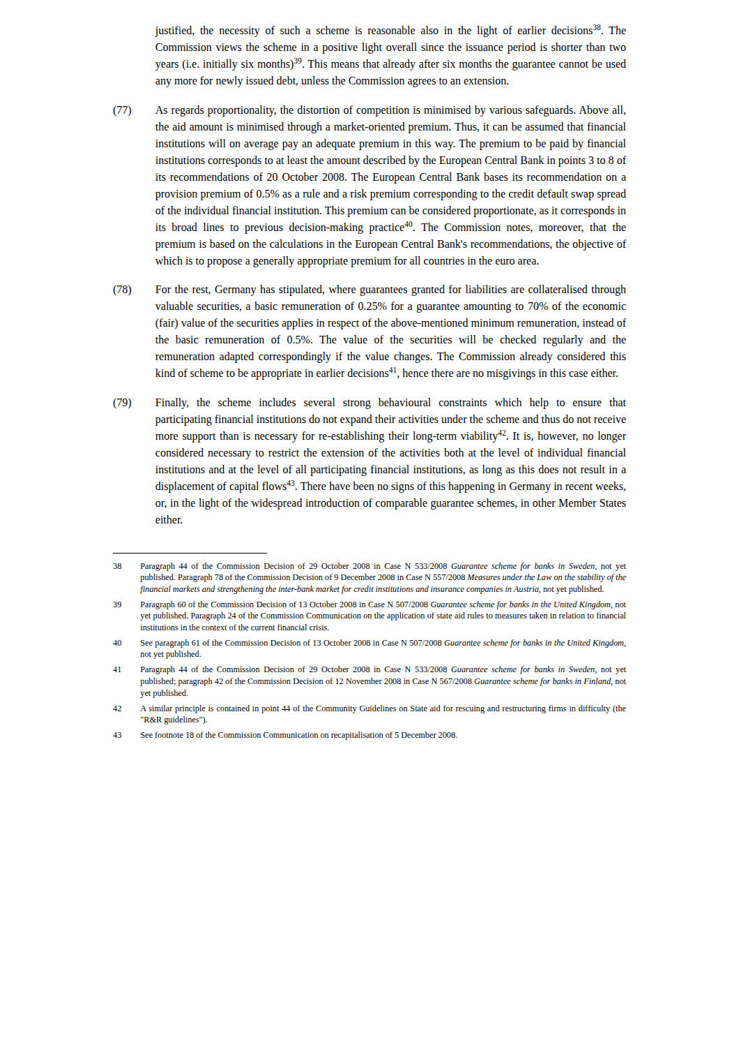justified, the necessity of such a scheme is reasonable also in the light of earlier decisions38. The Commission views the scheme in a positive light overall since the issuance period is shorter than two years (i.e. initially six months)39. This means that already after six months the guarantee cannot be used any more for newly issued debt, unless the Commission agrees to an extension.
(77)
As regards proportionality, the distortion of competition is minimised by various safeguards. Above all, the aid amount is minimised through a market-oriented premium. Thus, it can be assumed that financial institutions will on average pay an adequate premium in this way. The premium to be paid by financial institutions corresponds to at least the amount described by the European Central Bank in points 3 to 8 of its recommendations of 20 October 2008. The European Central Bank bases its recommendation on a provision premium of 0.5% as a rule and a risk premium corresponding to the credit default swap spread of the individual financial institution. This premium can be considered proportionate, as it corresponds in its broad lines to previous decision-making practice40. The Commission notes, moreover, that the premium is based on the calculations in the European Central Bank's recommendations, the objective of which is to propose a generally appropriate premium for all countries in the euro area.
(78)
For the rest, Germany has stipulated, where guarantees granted for liabilities are collateralised through valuable securities, a basic remuneration of 0.25% for a guarantee amounting to 70% of the economic (fair) value of the securities applies in respect of the above-mentioned minimum remuneration, instead of the basic remuneration of 0.5%. The value of the securities will be checked regularly and the remuneration adapted correspondingly if the value changes. The Commission already considered this kind of scheme to be appropriate in earlier decisions41, hence there are no misgivings in this case either.
(79)
Finally, the scheme includes several strong behavioural constraints which help to ensure that participating financial institutions do not expand their activities under the scheme and thus do not receive more support than is necessary for re-establishing their long-term viability42. It is, however, no longer considered necessary to restrict the extension of the activities both at the level of individual financial institutions and at the level of all participating financial institutions, as long as this does not result in a displacement of capital flows43. There have been no signs of this happening in Germany in recent weeks, or, in the light of the widespread introduction of comparable guarantee schemes, in other Member States either.
38
Paragraph 44 of the Commission Decision of 29 October 2008 in Case N 533/2008 Guarantee scheme for banks in Sweden, not yet published. Paragraph 78 of the Commission Decision of 9 December 2008 in Case N 557/2008 Measures under the Law on the stability of the financial markets and strengthening the inter-bank market for credit institutions and insurance companies in Austria, not yet published.
39
Paragraph 60 of the Commission Decision of 13 October 2008 in Case N 507/2008 Guarantee scheme for banks in the United Kingdom, not yet published. Paragraph 24 of the Commission Communication on the application of state aid rules to measures taken in relation to financial institutions in the context of the current financial crisis.
40
See paragraph 61 of the Commission Decision of 13 October 2008 in Case N 507/2008 Guarantee scheme for banks in the United Kingdom, not yet published.
41
Paragraph 44 of the Commission Decision of 29 October 2008 in Case N 533/2008 Guarantee scheme for banks in Sweden, not yet published; paragraph 42 of the Commission Decision of 12 November 2008 in Case N 567/2008 Guarantee scheme for banks in Finland, not yet published.
42
A similar principle is contained in point 44 of the Community Guidelines on State aid for rescuing and restructuring firms in difficulty (the "R&R guidelines").
43
See footnote 18 of the Commission Communication on recapitalisation of 5 December 2008.